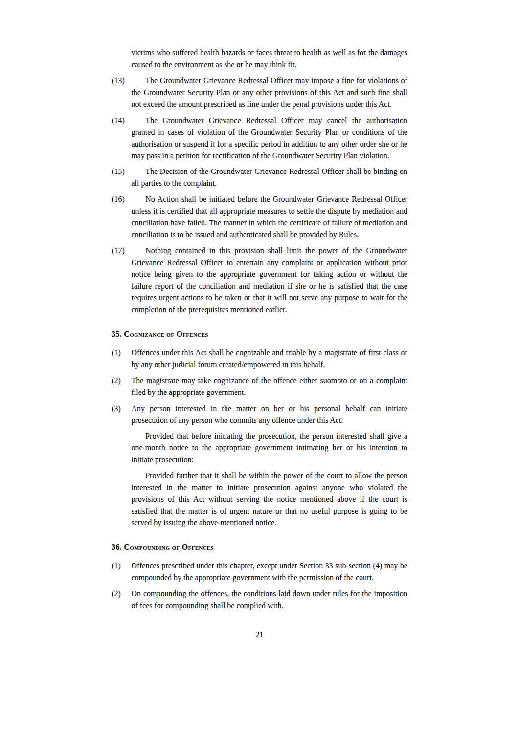victims who suffered health hazards or faces threat to health as well as for the damages caused to the environment as she or he may think fit.
(13)
The Groundwater Grievance Redressal Officer may impose a fine for violations of the Groundwater Security Plan or any other provisions of this Act and such fine shall not exceed the amount prescribed as fine under the penal provisions under this Act.
(14)
The Groundwater Grievance Redressal Officer may cancel the authorisation granted in cases of violation of the Groundwater Security Plan or conditions of the authorisation or suspend it for a specific period in addition to any other order she or he may pass in a petition for rectification of the Groundwater Security Plan violation.
(15)
The Decision of the Groundwater Grievance Redressal Officer shall be binding on all parties to the complaint.
(16)
No Action shall be initiated before the Groundwater Grievance Redressal Officer unless it is certified that all appropriate measures to settle the dispute by mediation and conciliation have failed. The manner in which the certificate of failure of mediation and conciliation is to be issued and authenticated shall be provided by Rules.
(17)
Nothing contained in this provision shall limit the power of the Groundwater Grievance Redressal Officer to entertain any complaint or application without prior notice being given to the appropriate government for taking action or without the failure report of the conciliation and mediation if she or he is satisfied that the case requires urgent actions to be taken or that it will not serve any purpose to wait for the completion of the prerequisites mentioned earlier.
35. Cognizance of Offences
(1)
Offences under this Act shall be cognizable and triable by a magistrate of first class or by any other judicial forum created/empowered in this behalf.
(2)
The magistrate may take cognizance of the offence either suomoto or on a complaint filed by the appropriate government.
(3)
Any person interested in the matter on her or his personal behalf can initiate prosecution of any person who commits any offence under this Act.
Provided that before initiating the prosecution, the person interested shall give a one-month notice to the appropriate government intimating her or his intention to initiate prosecution:
Provided further that it shall be within the power of the court to allow the person interested in the matter to initiate prosecution against anyone who violated the provisions of this Act without serving the notice mentioned above if the court is satisfied that the matter is of urgent nature or that no useful purpose is going to be served by issuing the above-mentioned notice.
36. Compounding of Offences
(1)
Offences prescribed under this chapter, except under Section 33 sub-section (4) may be compounded by the appropriate government with the permission of the court.
(2)
On compounding the offences, the conditions laid down under rules for the imposition of fees for compounding shall be complied with.
21